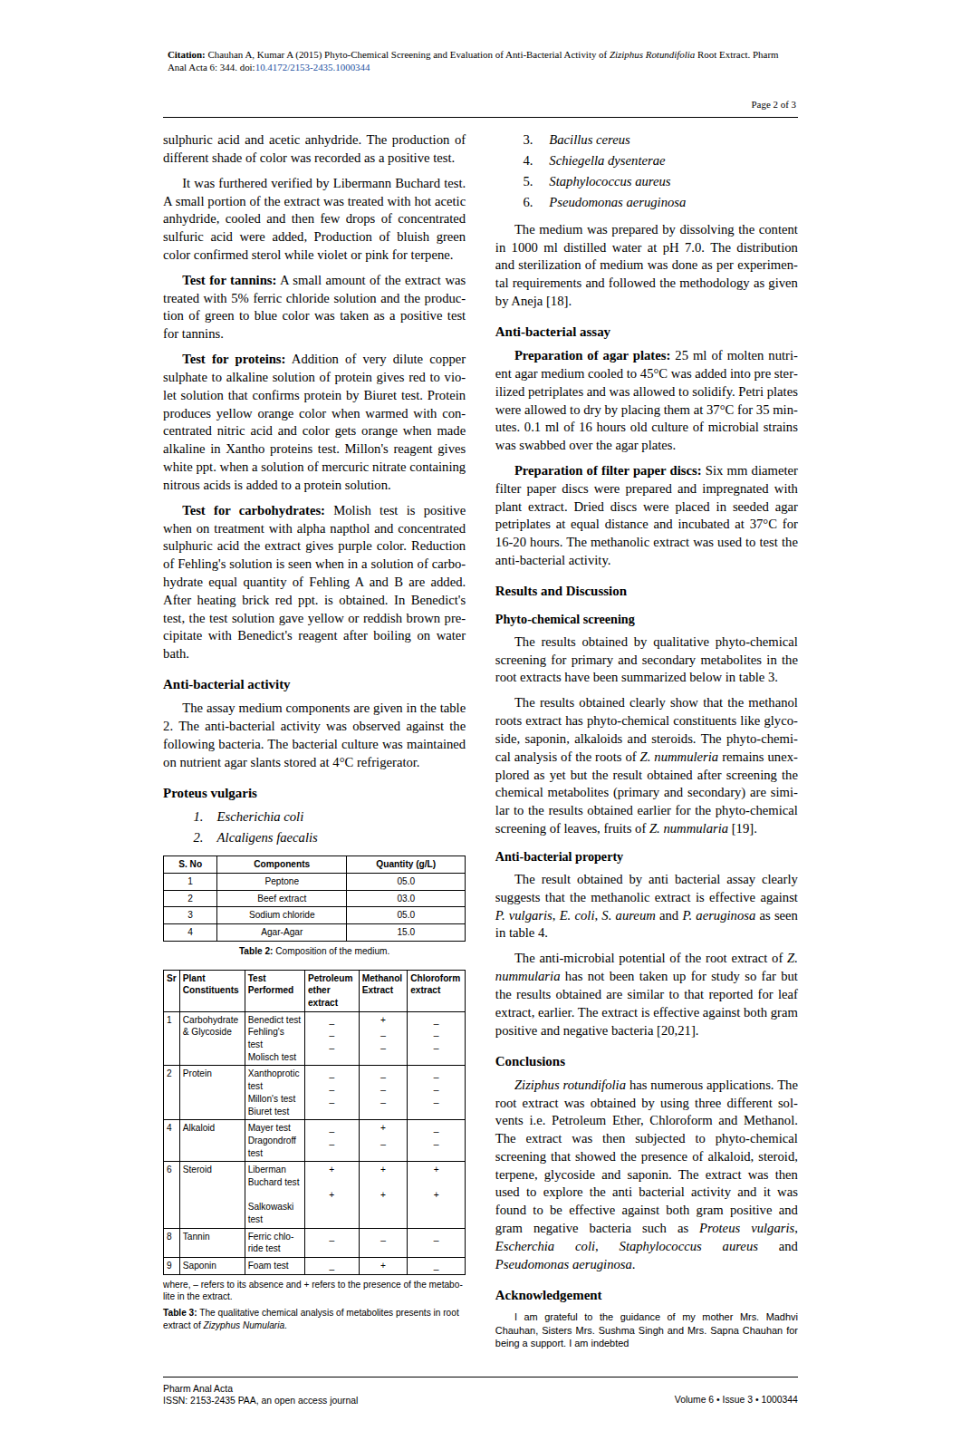Citation: Chauhan A, Kumar A (2015) Phyto-Chemical Screening and Evaluation of Anti-Bacterial Activity of Ziziphus Rotundifolia Root Extract. Pharm Anal Acta 6: 344. doi:10.4172/2153-2435.1000344
Page 2 of 3
sulphuric acid and acetic anhydride. The production of different shade of color was recorded as a positive test.
It was furthered verified by Libermann Buchard test. A small portion of the extract was treated with hot acetic anhydride, cooled and then few drops of concentrated sulfuric acid were added, Production of bluish green color confirmed sterol while violet or pink for terpene.
Test for tannins: A small amount of the extract was treated with 5% ferric chloride solution and the production of green to blue color was taken as a positive test for tannins.
Test for proteins: Addition of very dilute copper sulphate to alkaline solution of protein gives red to violet solution that confirms protein by Biuret test. Protein produces yellow orange color when warmed with concentrated nitric acid and color gets orange when made alkaline in Xantho proteins test. Millon's reagent gives white ppt. when a solution of mercuric nitrate containing nitrous acids is added to a protein solution.
Test for carbohydrates: Molish test is positive when on treatment with alpha napthol and concentrated sulphuric acid the extract gives purple color. Reduction of Fehling's solution is seen when in a solution of carbohydrate equal quantity of Fehling A and B are added. After heating brick red ppt. is obtained. In Benedict's test, the test solution gave yellow or reddish brown precipitate with Benedict's reagent after boiling on water bath.
Anti-bacterial activity
The assay medium components are given in the table 2. The anti-bacterial activity was observed against the following bacteria. The bacterial culture was maintained on nutrient agar slants stored at 4°C refrigerator.
Proteus vulgaris
Escherichia coli
Alcaligens faecalis
| S. No | Components | Quantity (g/L) |
| --- | --- | --- |
| 1 | Peptone | 05.0 |
| 2 | Beef extract | 03.0 |
| 3 | Sodium chloride | 05.0 |
| 4 | Agar-Agar | 15.0 |
Table 2: Composition of the medium.
| Sr | Plant Constituents | Test Performed | Petroleum ether extract | Methanol Extract | Chloroform extract |
| --- | --- | --- | --- | --- | --- |
| 1 | Carbohydrate & Glycoside | Benedict test Fehling's test Molisch test | _ _ _ | + _ _ | _ _ _ |
| 2 | Protein | Xanthoprotic test Millon's test Biuret test | _ _ _ | _ _ _ | _ _ _ |
| 4 | Alkaloid | Mayer test Dragondroff test | _ _ | + _ | _ _ |
| 6 | Steroid | Liberman Buchard test Salkowaski test | + + | + + | + + |
| 8 | Tannin | Ferric chloride test | _ | _ | _ |
| 9 | Saponin | Foam test | _ | + | _ |
where, – refers to its absence and + refers to the presence of the metabolite in the extract.
Table 3: The qualitative chemical analysis of metabolites presents in root extract of Zizyphus Numularia.
Bacillus cereus
Schiegella dysenterae
Staphylococcus aureus
Pseudomonas aeruginosa
The medium was prepared by dissolving the content in 1000 ml distilled water at pH 7.0. The distribution and sterilization of medium was done as per experimental requirements and followed the methodology as given by Aneja [18].
Anti-bacterial assay
Preparation of agar plates: 25 ml of molten nutrient agar medium cooled to 45°C was added into pre sterilized petriplates and was allowed to solidify. Petri plates were allowed to dry by placing them at 37°C for 35 minutes. 0.1 ml of 16 hours old culture of microbial strains was swabbed over the agar plates.
Preparation of filter paper discs: Six mm diameter filter paper discs were prepared and impregnated with plant extract. Dried discs were placed in seeded agar petriplates at equal distance and incubated at 37°C for 16-20 hours. The methanolic extract was used to test the anti-bacterial activity.
Results and Discussion
Phyto-chemical screening
The results obtained by qualitative phyto-chemical screening for primary and secondary metabolites in the root extracts have been summarized below in table 3.
The results obtained clearly show that the methanol roots extract has phyto-chemical constituents like glycoside, saponin, alkaloids and steroids. The phyto-chemical analysis of the roots of Z. nummuleria remains unexplored as yet but the result obtained after screening the chemical metabolites (primary and secondary) are similar to the results obtained earlier for the phyto-chemical screening of leaves, fruits of Z. nummularia [19].
Anti-bacterial property
The result obtained by anti bacterial assay clearly suggests that the methanolic extract is effective against P. vulgaris, E. coli, S. aureum and P. aeruginosa as seen in table 4.
The anti-microbial potential of the root extract of Z. nummularia has not been taken up for study so far but the results obtained are similar to that reported for leaf extract, earlier. The extract is effective against both gram positive and negative bacteria [20,21].
Conclusions
Ziziphus rotundifolia has numerous applications. The root extract was obtained by using three different solvents i.e. Petroleum Ether, Chloroform and Methanol. The extract was then subjected to phyto-chemical screening that showed the presence of alkaloid, steroid, terpene, glycoside and saponin. The extract was then used to explore the anti bacterial activity and it was found to be effective against both gram positive and gram negative bacteria such as Proteus vulgaris, Escherchia coli, Staphylococcus aureus and Pseudomonas aeruginosa.
Acknowledgement
I am grateful to the guidance of my mother Mrs. Madhvi Chauhan, Sisters Mrs. Sushma Singh and Mrs. Sapna Chauhan for being a support. I am indebted
Pharm Anal Acta
ISSN: 2153-2435 PAA, an open access journal
Volume 6 • Issue 3 • 1000344